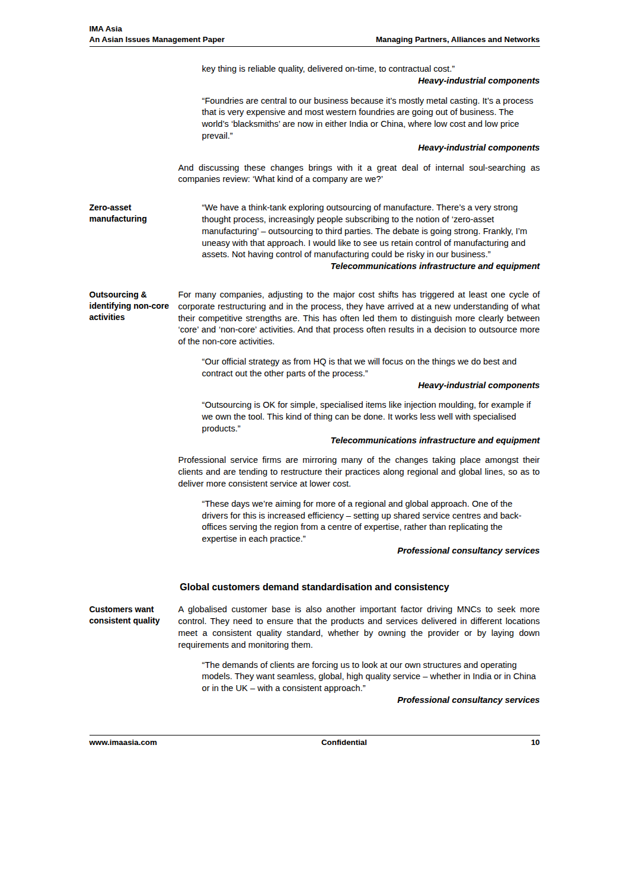IMA Asia
An Asian Issues Management Paper Managing Partners, Alliances and Networks
key thing is reliable quality, delivered on-time, to contractual cost.”
Heavy-industrial components
“Foundries are central to our business because it’s mostly metal casting. It’s a process that is very expensive and most western foundries are going out of business. The world’s ‘blacksmiths’ are now in either India or China, where low cost and low price prevail.”
Heavy-industrial components
And discussing these changes brings with it a great deal of internal soul-searching as companies review: ‘What kind of a company are we?’
Zero-asset manufacturing
“We have a think-tank exploring outsourcing of manufacture. There’s a very strong thought process, increasingly people subscribing to the notion of ‘zero-asset manufacturing’ – outsourcing to third parties. The debate is going strong. Frankly, I’m uneasy with that approach. I would like to see us retain control of manufacturing and assets. Not having control of manufacturing could be risky in our business.”
Telecommunications infrastructure and equipment
Outsourcing & identifying non-core activities
For many companies, adjusting to the major cost shifts has triggered at least one cycle of corporate restructuring and in the process, they have arrived at a new understanding of what their competitive strengths are. This has often led them to distinguish more clearly between ‘core’ and ‘non-core’ activities. And that process often results in a decision to outsource more of the non-core activities.
“Our official strategy as from HQ is that we will focus on the things we do best and contract out the other parts of the process.”
Heavy-industrial components
“Outsourcing is OK for simple, specialised items like injection moulding, for example if we own the tool. This kind of thing can be done. It works less well with specialised products.”
Telecommunications infrastructure and equipment
Professional service firms are mirroring many of the changes taking place amongst their clients and are tending to restructure their practices along regional and global lines, so as to deliver more consistent service at lower cost.
“These days we’re aiming for more of a regional and global approach. One of the drivers for this is increased efficiency – setting up shared service centres and back-offices serving the region from a centre of expertise, rather than replicating the expertise in each practice.”
Professional consultancy services
Global customers demand standardisation and consistency
Customers want consistent quality
A globalised customer base is also another important factor driving MNCs to seek more control. They need to ensure that the products and services delivered in different locations meet a consistent quality standard, whether by owning the provider or by laying down requirements and monitoring them.
“The demands of clients are forcing us to look at our own structures and operating models. They want seamless, global, high quality service – whether in India or in China or in the UK – with a consistent approach.”
Professional consultancy services
www.imaasia.com
Confidential
10